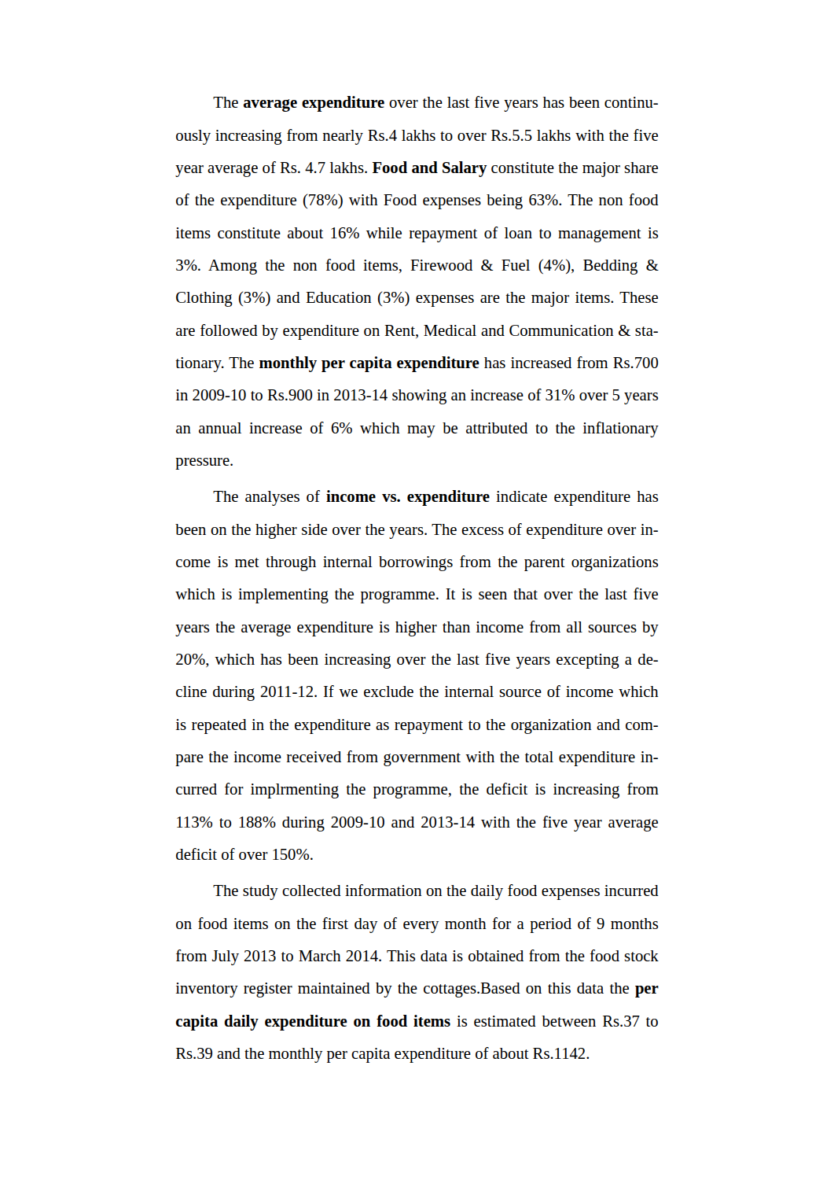The average expenditure over the last five years has been continuously increasing from nearly Rs.4 lakhs to over Rs.5.5 lakhs with the five year average of Rs. 4.7 lakhs. Food and Salary constitute the major share of the expenditure (78%) with Food expenses being 63%. The non food items constitute about 16% while repayment of loan to management is 3%. Among the non food items, Firewood & Fuel (4%), Bedding & Clothing (3%) and Education (3%) expenses are the major items. These are followed by expenditure on Rent, Medical and Communication & stationary. The monthly per capita expenditure has increased from Rs.700 in 2009-10 to Rs.900 in 2013-14 showing an increase of 31% over 5 years an annual increase of 6% which may be attributed to the inflationary pressure.
The analyses of income vs. expenditure indicate expenditure has been on the higher side over the years. The excess of expenditure over income is met through internal borrowings from the parent organizations which is implementing the programme. It is seen that over the last five years the average expenditure is higher than income from all sources by 20%, which has been increasing over the last five years excepting a decline during 2011-12. If we exclude the internal source of income which is repeated in the expenditure as repayment to the organization and compare the income received from government with the total expenditure incurred for implrmenting the programme, the deficit is increasing from 113% to 188% during 2009-10 and 2013-14 with the five year average deficit of over 150%.
The study collected information on the daily food expenses incurred on food items on the first day of every month for a period of 9 months from July 2013 to March 2014. This data is obtained from the food stock inventory register maintained by the cottages.Based on this data the per capita daily expenditure on food items is estimated between Rs.37 to Rs.39 and the monthly per capita expenditure of about Rs.1142.